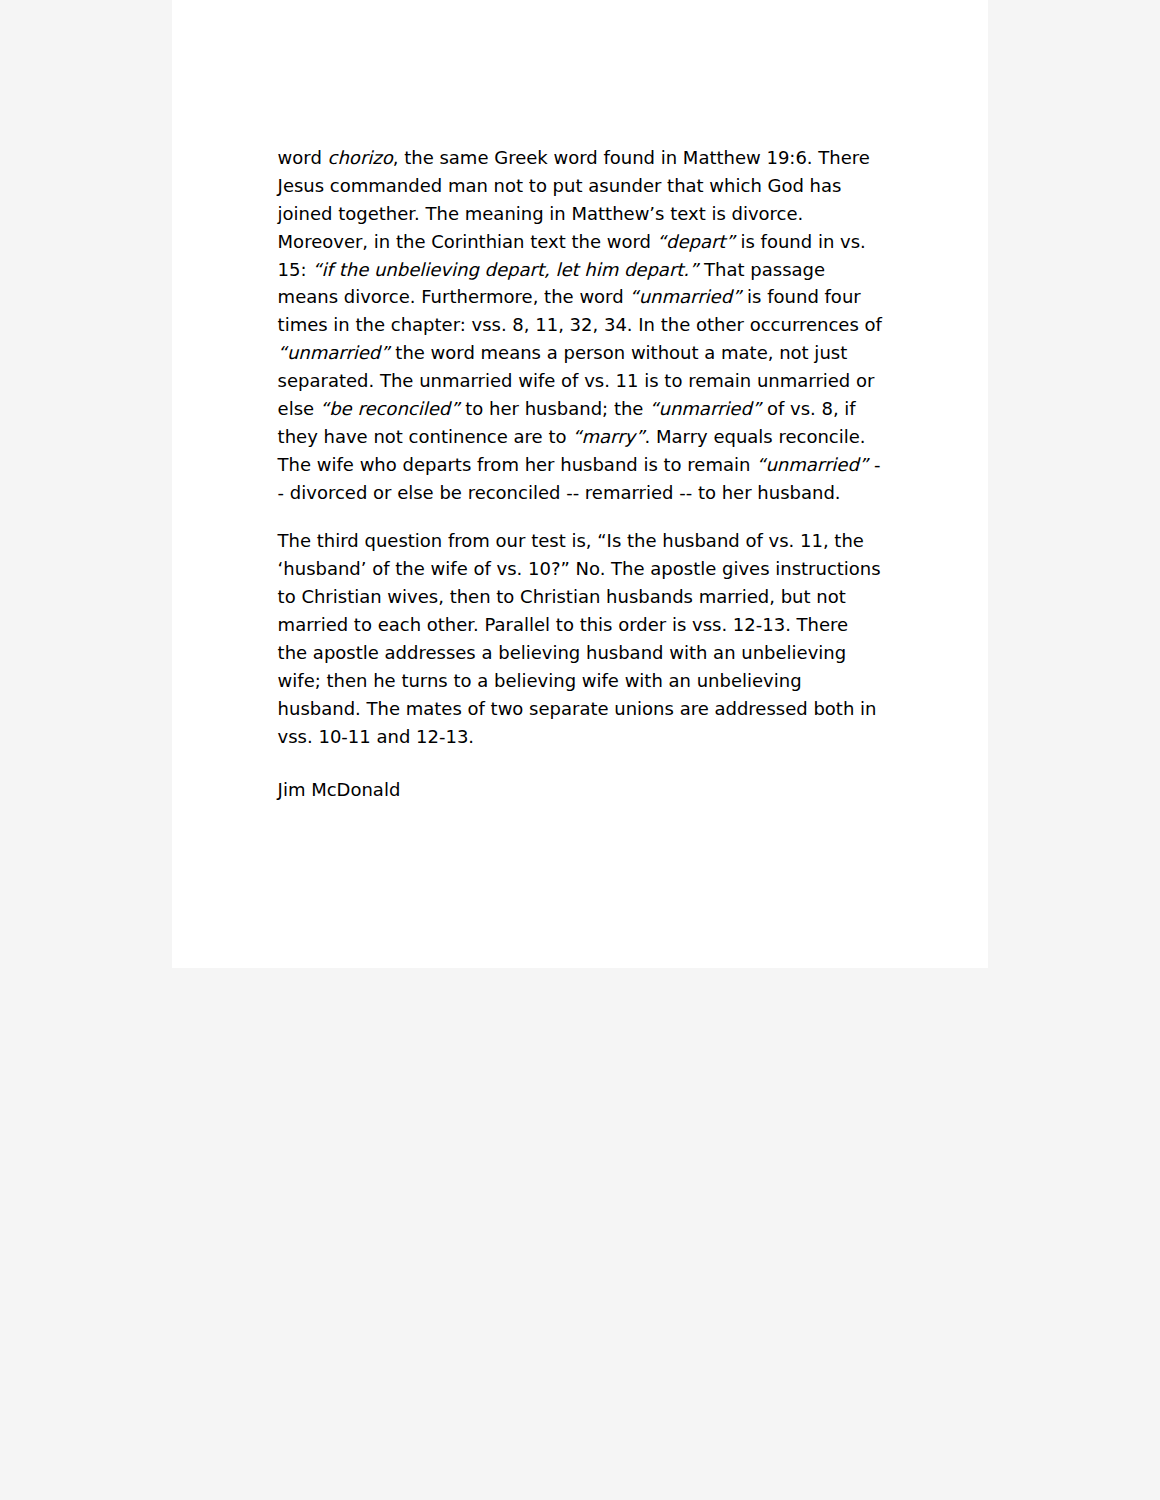word chorizo, the same Greek word found in Matthew 19:6. There Jesus commanded man not to put asunder that which God has joined together. The meaning in Matthew’s text is divorce. Moreover, in the Corinthian text the word “depart” is found in vs. 15: “if the unbelieving depart, let him depart.” That passage means divorce. Furthermore, the word “unmarried” is found four times in the chapter: vss. 8, 11, 32, 34. In the other occurrences of “unmarried” the word means a person without a mate, not just separated. The unmarried wife of vs. 11 is to remain unmarried or else “be reconciled” to her husband; the “unmarried” of vs. 8, if they have not continence are to “marry”. Marry equals reconcile. The wife who departs from her husband is to remain “unmarried” -- divorced or else be reconciled -- remarried -- to her husband.
The third question from our test is, “Is the husband of vs. 11, the ‘husband’ of the wife of vs. 10?” No. The apostle gives instructions to Christian wives, then to Christian husbands married, but not married to each other. Parallel to this order is vss. 12-13. There the apostle addresses a believing husband with an unbelieving wife; then he turns to a believing wife with an unbelieving husband. The mates of two separate unions are addressed both in vss. 10-11 and 12-13.
Jim McDonald